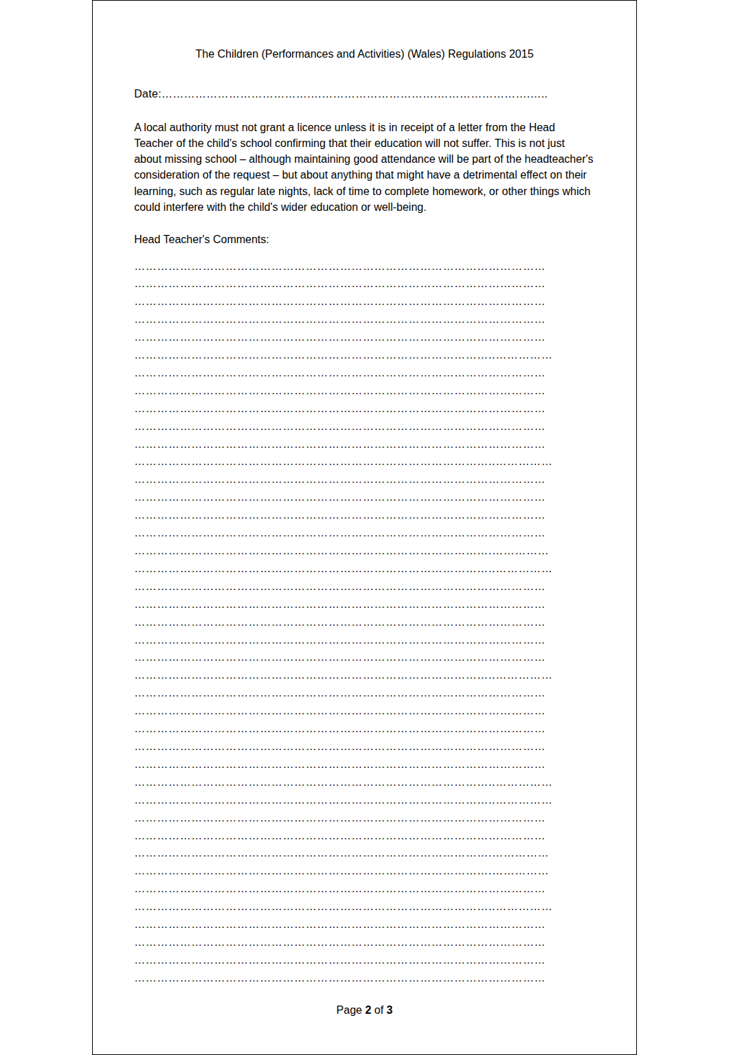The Children (Performances and Activities) (Wales) Regulations 2015
Date:………………………………….…………………………….…………………….…..
A local authority must not grant a licence unless it is in receipt of a letter from the Head Teacher of the child's school confirming that their education will not suffer. This is not just about missing school – although maintaining good attendance will be part of the headteacher's consideration of the request – but about anything that might have a detrimental effect on their learning, such as regular late nights, lack of time to complete homework, or other things which could interfere with the child's wider education or well-being.
Head Teacher's Comments:
………………………………………………………………………………………………
………………………………………………………………………………………………
………………………………………………………………………………………………
………………………………………………………………………………………………
………………………………………………………………………………………………
…………………………………………………………………………………..……………
………………………………………………………………………………………………
………………………………………………………………………………………………
………………………………………………………………………………………………
………………………………………………………………………………………………
………………………………………………………………………………………………
…………………………………………………………………………………..……………
………………………………………………………………………………………………
………………………………………………………………………………………………
………………………………………………………………………………………………
………………………………………………………………………………………………
………………………………………………………………………………….……………
…………………………………………………………………………………..……………
………………………………………………………………………………………………
………………………………………………………………………………………………
………………………………………………………………………………………………
………………………………………………………………………………………………
………………………………………………………………………………………………
…………………………………………………………………………………..……………
………………………………………………………………………………………………
………………………………………………………………………………………………
………………………………………………………………………………………………
………………………………………………………………………………………………
………………………………………………………………………………………………
…………………………………………………………………………………..……………
…………………………………………………………………………………..……………
………………………………………………………………………………………………
………………………………………………………………………………………………
………………………………………………………………………………….……………
………………………………………………………………………………….……………
………………………………………………………………………………………………
…………………………………………………………………………………..……………
………………………………………………………………………………………………
………………………………………………………………………………………………
………………………………………………………………………………………………
………………………………………………………………………………………………
Page 2 of 3